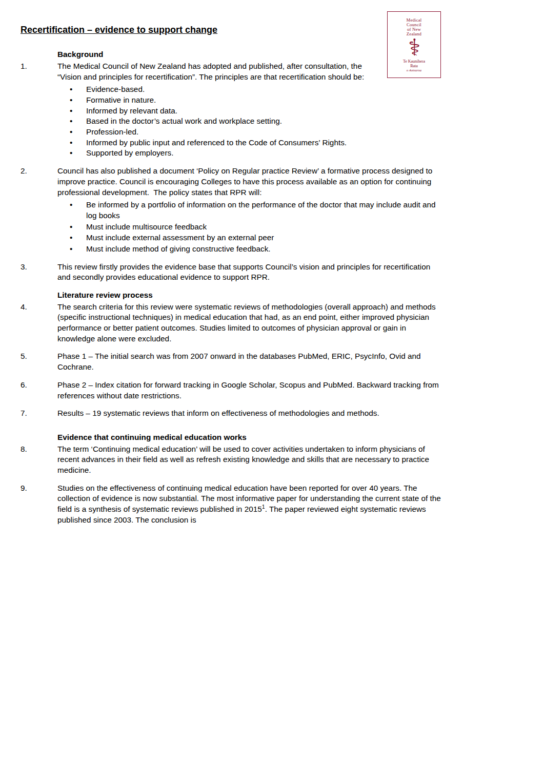Medical Council
of New Zealand ⚕ Te Kaunihera Ratao Aotearoa
Recertification – evidence to support change
Background
1.
The Medical Council of New Zealand has adopted and published, after consultation, the “Vision and principles for recertification”. The principles are that recertification should be:
Evidence-based.
Formative in nature.
Informed by relevant data.
Based in the doctor’s actual work and workplace setting.
Profession-led.
Informed by public input and referenced to the Code of Consumers’ Rights.
Supported by employers.
2.
Council has also published a document ‘Policy on Regular practice Review’ a formative process designed to improve practice. Council is encouraging Colleges to have this process available as an option for continuing professional development. The policy states that RPR will:
Be informed by a portfolio of information on the performance of the doctor that may include audit and log books
Must include multisource feedback
Must include external assessment by an external peer
Must include method of giving constructive feedback.
3.
This review firstly provides the evidence base that supports Council’s vision and principles for recertification and secondly provides educational evidence to support RPR.
Literature review process
4.
The search criteria for this review were systematic reviews of methodologies (overall approach) and methods (specific instructional techniques) in medical education that had, as an end point, either improved physician performance or better patient outcomes. Studies limited to outcomes of physician approval or gain in knowledge alone were excluded.
5.
Phase 1 – The initial search was from 2007 onward in the databases PubMed, ERIC, PsycInfo, Ovid and Cochrane.
6.
Phase 2 – Index citation for forward tracking in Google Scholar, Scopus and PubMed. Backward tracking from references without date restrictions.
7.
Results – 19 systematic reviews that inform on effectiveness of methodologies and methods.
Evidence that continuing medical education works
8.
The term ‘Continuing medical education’ will be used to cover activities undertaken to inform physicians of recent advances in their field as well as refresh existing knowledge and skills that are necessary to practice medicine.
9.
Studies on the effectiveness of continuing medical education have been reported for over 40 years. The collection of evidence is now substantial. The most informative paper for understanding the current state of the field is a synthesis of systematic reviews published in 20151. The paper reviewed eight systematic reviews published since 2003. The conclusion is